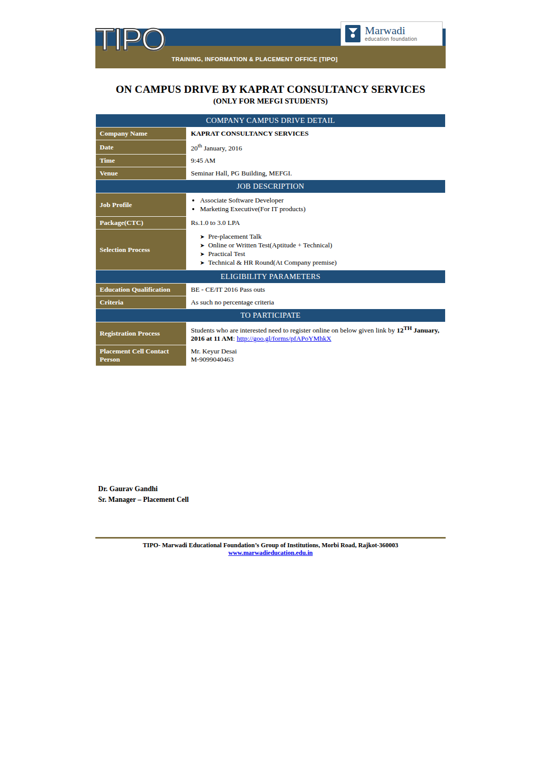TIPO
TRAINING, INFORMATION & PLACEMENT OFFICE [TIPO]
Marwadi
education foundation
ON CAMPUS DRIVE BY KAPRAT CONSULTANCY SERVICES
(ONLY FOR MEFGI STUDENTS)
| COMPANY CAMPUS DRIVE DETAIL |
| Company Name | KAPRAT CONSULTANCY SERVICES |
| Date | 20 th January, 2016 |
| Time | 9:45 AM |
| Venue | Seminar Hall, PG Building, MEFGI. |
| JOB DESCRIPTION |
| Job Profile | Associate Software Developer Marketing Executive(For IT products) |
| Package(CTC) | Rs.1.0 to 3.0 LPA |
| Selection Process | Pre-placement Talk Online or Written Test(Aptitude + Technical) Practical Test Technical & HR Round(At Company premise) |
| ELIGIBILITY PARAMETERS |
| Education Qualification | BE - CE/IT 2016 Pass outs |
| Criteria | As such no percentage criteria |
| TO PARTICIPATE |
| Registration Process | Students who are interested need to register online on below given link by 12 TH January, 2016 at 11 AM : http://goo.gl/forms/pfAPoYMhkX |
| Placement Cell Contact Person | Mr. Keyur Desai M-9099040463 |
Dr. Gaurav Gandhi
Sr. Manager – Placement Cell
TIPO- Marwadi Educational Foundation’s Group of Institutions, Morbi Road, Rajkot-360003
www.marwadieducation.edu.in